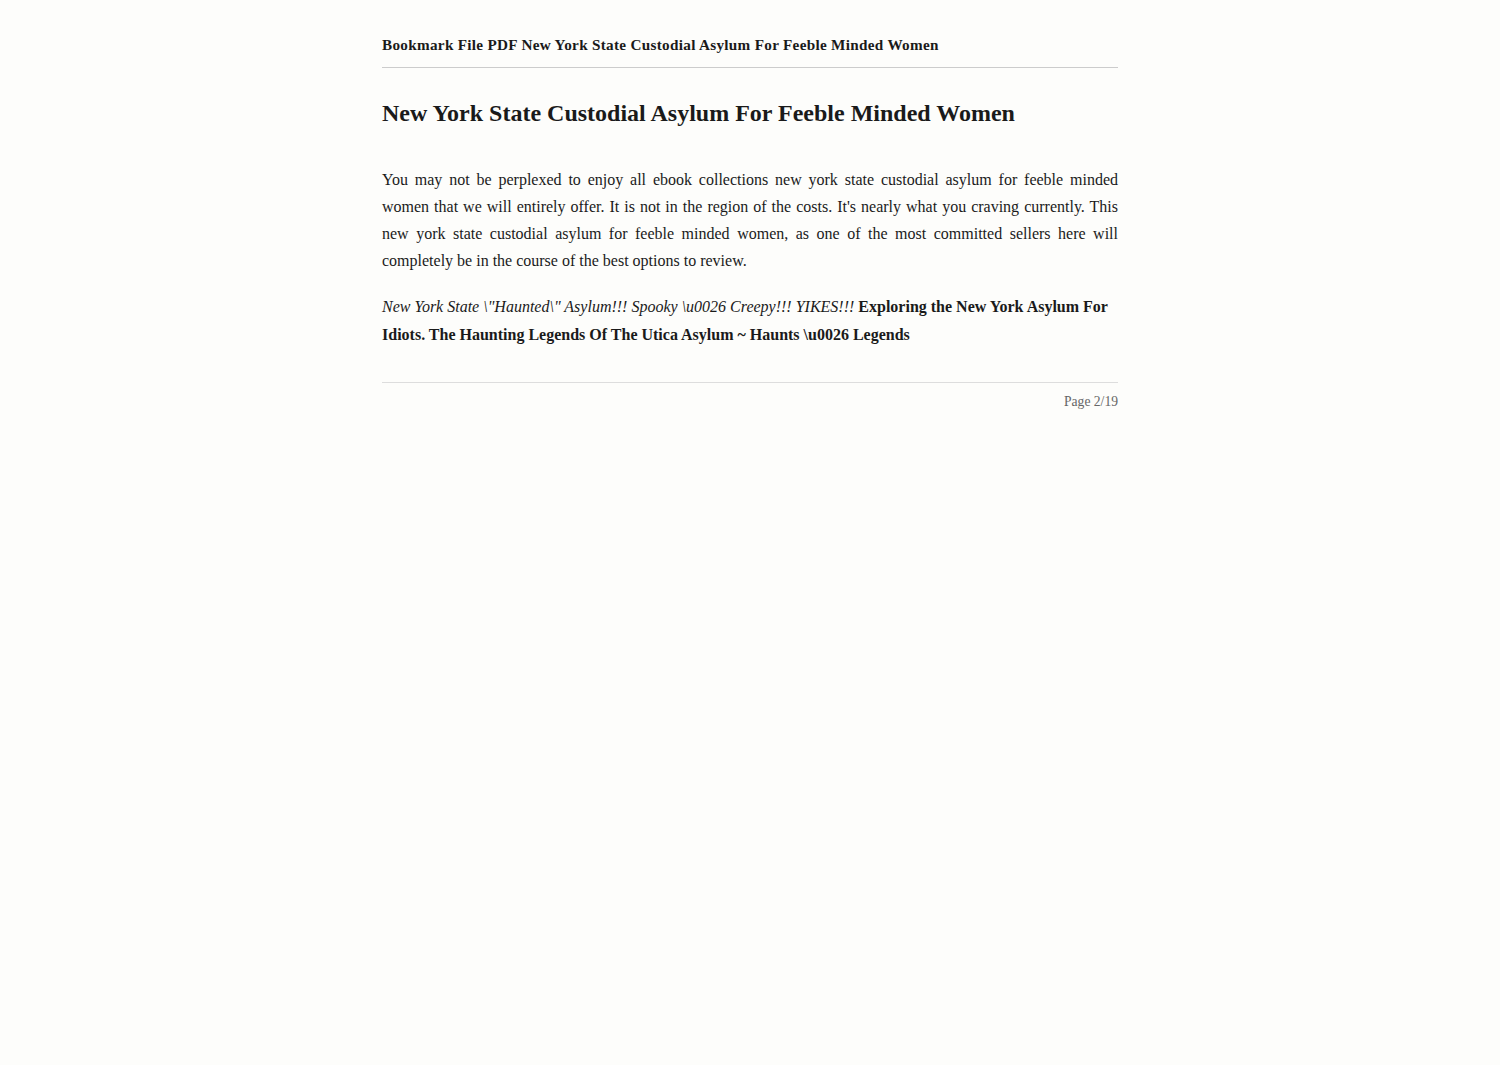Bookmark File PDF New York State Custodial Asylum For Feeble Minded Women
New York State Custodial Asylum For Feeble Minded Women
You may not be perplexed to enjoy all ebook collections new york state custodial asylum for feeble minded women that we will entirely offer. It is not in the region of the costs. It's nearly what you craving currently. This new york state custodial asylum for feeble minded women, as one of the most committed sellers here will completely be in the course of the best options to review.
New York State \"Haunted\" Asylum!!! Spooky \u0026 Creepy!!! YIKES!!! Exploring the New York Asylum For Idiots. The Haunting Legends Of The Utica Asylum ~ Haunts \u0026 Legends
Page 2/19